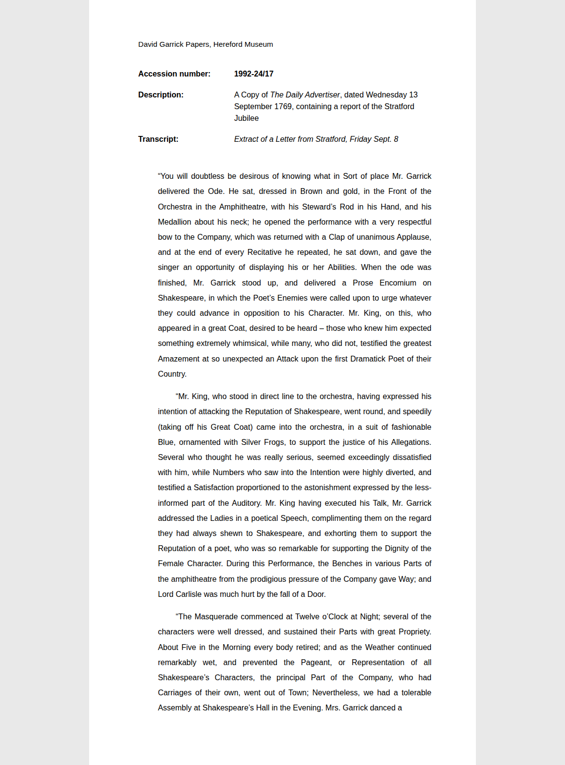David Garrick Papers, Hereford Museum
| Accession number: | 1992-24/17 |
| Description: | A Copy of The Daily Advertiser , dated Wednesday 13 September 1769, containing a report of the Stratford Jubilee |
| Transcript: | Extract of a Letter from Stratford, Friday Sept. 8 |
“You will doubtless be desirous of knowing what in Sort of place Mr. Garrick delivered the Ode. He sat, dressed in Brown and gold, in the Front of the Orchestra in the Amphitheatre, with his Steward’s Rod in his Hand, and his Medallion about his neck; he opened the performance with a very respectful bow to the Company, which was returned with a Clap of unanimous Applause, and at the end of every Recitative he repeated, he sat down, and gave the singer an opportunity of displaying his or her Abilities. When the ode was finished, Mr. Garrick stood up, and delivered a Prose Encomium on Shakespeare, in which the Poet’s Enemies were called upon to urge whatever they could advance in opposition to his Character. Mr. King, on this, who appeared in a great Coat, desired to be heard – those who knew him expected something extremely whimsical, while many, who did not, testified the greatest Amazement at so unexpected an Attack upon the first Dramatick Poet of their Country.
“Mr. King, who stood in direct line to the orchestra, having expressed his intention of attacking the Reputation of Shakespeare, went round, and speedily (taking off his Great Coat) came into the orchestra, in a suit of fashionable Blue, ornamented with Silver Frogs, to support the justice of his Allegations. Several who thought he was really serious, seemed exceedingly dissatisfied with him, while Numbers who saw into the Intention were highly diverted, and testified a Satisfaction proportioned to the astonishment expressed by the less-informed part of the Auditory. Mr. King having executed his Talk, Mr. Garrick addressed the Ladies in a poetical Speech, complimenting them on the regard they had always shewn to Shakespeare, and exhorting them to support the Reputation of a poet, who was so remarkable for supporting the Dignity of the Female Character. During this Performance, the Benches in various Parts of the amphitheatre from the prodigious pressure of the Company gave Way; and Lord Carlisle was much hurt by the fall of a Door.
“The Masquerade commenced at Twelve o’Clock at Night; several of the characters were well dressed, and sustained their Parts with great Propriety. About Five in the Morning every body retired; and as the Weather continued remarkably wet, and prevented the Pageant, or Representation of all Shakespeare’s Characters, the principal Part of the Company, who had Carriages of their own, went out of Town; Nevertheless, we had a tolerable Assembly at Shakespeare’s Hall in the Evening. Mrs. Garrick danced a